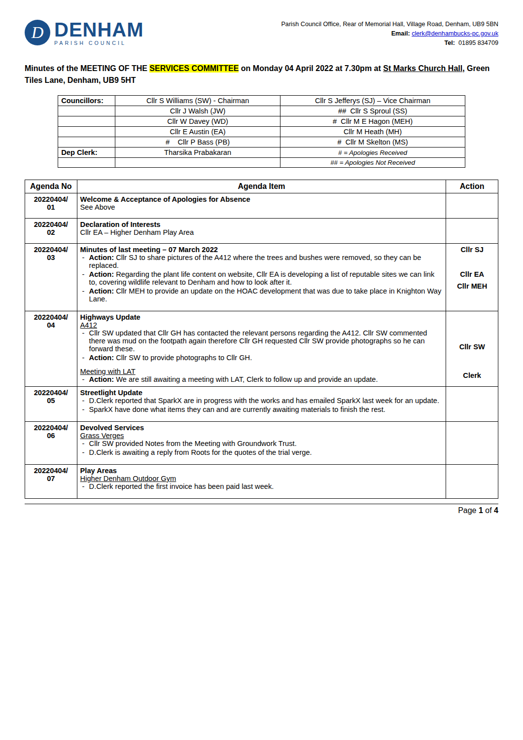D
DENHAM
PARISH COUNCIL
Parish Council Office, Rear of Memorial Hall, Village Road, Denham, UB9 5BN
Email: clerk@denhambucks-pc.gov.uk
Tel: 01895 834709
Minutes of the MEETING OF THE SERVICES COMMITTEE on Monday 04 April 2022 at 7.30pm at St Marks Church Hall, Green Tiles Lane, Denham, UB9 5HT
| Councillors: | Cllr S Williams (SW) - Chairman | Cllr S Jefferys (SJ) – Vice Chairman |
| | Cllr J Walsh (JW) | ## Cllr S Sproul (SS) |
| | Cllr W Davey (WD) | # Cllr M E Hagon (MEH) |
| | Cllr E Austin (EA) | Cllr M Heath (MH) |
| | # Cllr P Bass (PB) | # Cllr M Skelton (MS) |
| Dep Clerk: | Tharsika Prabakaran | # = Apologies Received |
| | | ## = Apologies Not Received |
| Agenda No | Agenda Item | Action |
| --- | --- | --- |
| 20220404/ 01 | Welcome & Acceptance of Apologies for Absence See Above | |
| 20220404/ 02 | Declaration of Interests Cllr EA – Higher Denham Play Area | |
| 20220404/ 03 | Minutes of last meeting – 07 March 2022 Action: Cllr SJ to share pictures of the A412 where the trees and bushes were removed, so they can be replaced. Action: Regarding the plant life content on website, Cllr EA is developing a list of reputable sites we can link to, covering wildlife relevant to Denham and how to look after it. Action: Cllr MEH to provide an update on the HOAC development that was due to take place in Knighton Way Lane. | Cllr SJ Cllr EA Cllr MEH |
| 20220404/ 04 | Highways Update A412 Cllr SW updated that Cllr GH has contacted the relevant persons regarding the A412. Cllr SW commented there was mud on the footpath again therefore Cllr GH requested Cllr SW provide photographs so he can forward these. Action: Cllr SW to provide photographs to Cllr GH. Meeting with LAT Action: We are still awaiting a meeting with LAT, Clerk to follow up and provide an update. | Cllr SW Clerk |
| 20220404/ 05 | Streetlight Update D.Clerk reported that SparkX are in progress with the works and has emailed SparkX last week for an update. SparkX have done what items they can and are currently awaiting materials to finish the rest. | |
| 20220404/ 06 | Devolved Services Grass Verges Cllr SW provided Notes from the Meeting with Groundwork Trust. D.Clerk is awaiting a reply from Roots for the quotes of the trial verge. | |
| 20220404/ 07 | Play Areas Higher Denham Outdoor Gym D.Clerk reported the first invoice has been paid last week. | |
Page 1 of 4